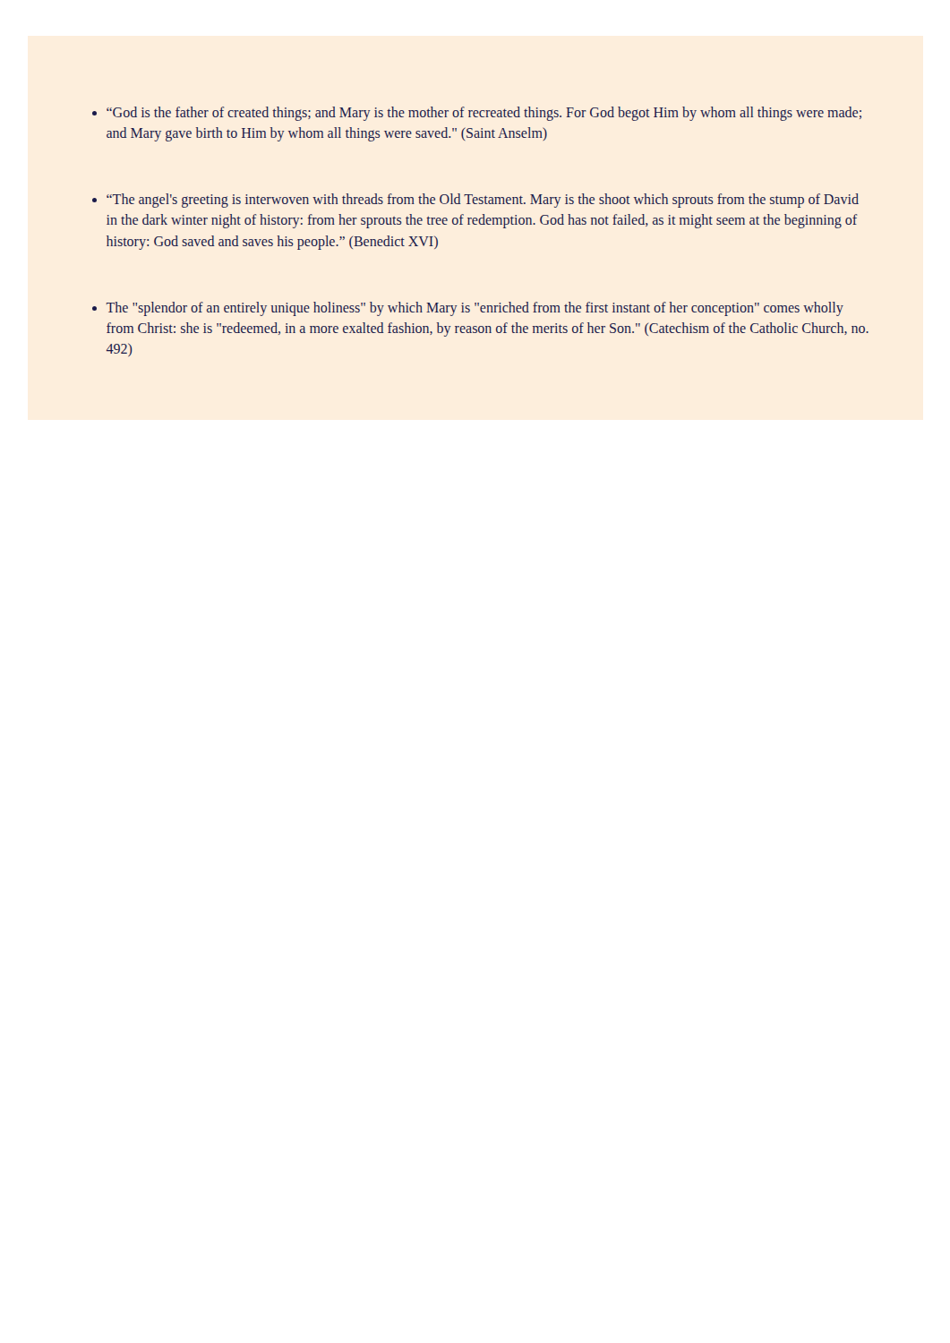“God is the father of created things; and Mary is the mother of recreated things. For God begot Him by whom all things were made; and Mary gave birth to Him by whom all things were saved." (Saint Anselm)
“The angel's greeting is interwoven with threads from the Old Testament. Mary is the shoot which sprouts from the stump of David in the dark winter night of history: from her sprouts the tree of redemption. God has not failed, as it might seem at the beginning of history: God saved and saves his people.” (Benedict XVI)
The "splendor of an entirely unique holiness" by which Mary is "enriched from the first instant of her conception" comes wholly from Christ: she is "redeemed, in a more exalted fashion, by reason of the merits of her Son." (Catechism of the Catholic Church, no. 492)